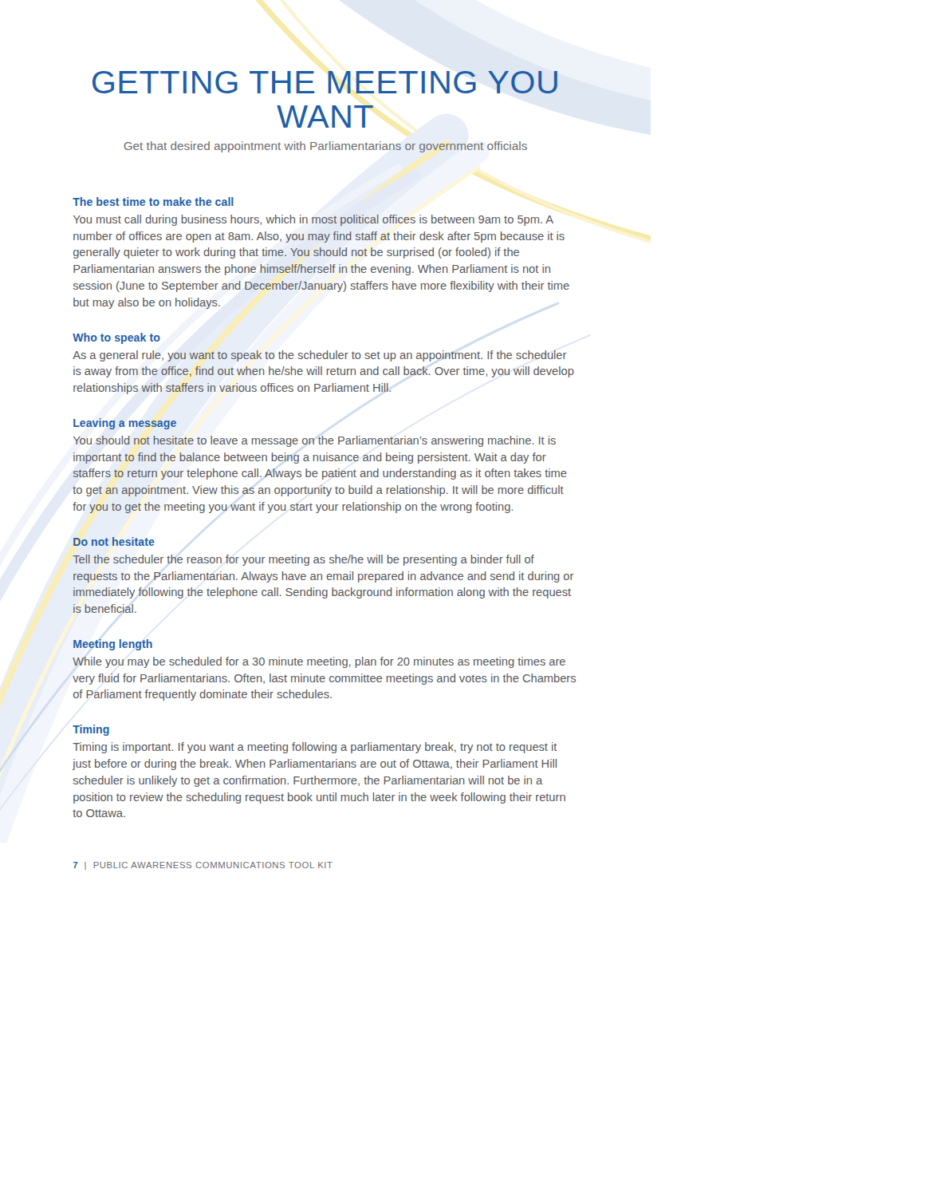GETTING THE MEETING YOU WANT
Get that desired appointment with Parliamentarians or government officials
The best time to make the call
You must call during business hours, which in most political offices is between 9am to 5pm. A number of offices are open at 8am. Also, you may find staff at their desk after 5pm because it is generally quieter to work during that time. You should not be surprised (or fooled) if the Parliamentarian answers the phone himself/herself in the evening. When Parliament is not in session (June to September and December/January) staffers have more flexibility with their time but may also be on holidays.
Who to speak to
As a general rule, you want to speak to the scheduler to set up an appointment. If the scheduler is away from the office, find out when he/she will return and call back. Over time, you will develop relationships with staffers in various offices on Parliament Hill.
Leaving a message
You should not hesitate to leave a message on the Parliamentarian’s answering machine. It is important to find the balance between being a nuisance and being persistent. Wait a day for staffers to return your telephone call. Always be patient and understanding as it often takes time to get an appointment. View this as an opportunity to build a relationship. It will be more difficult for you to get the meeting you want if you start your relationship on the wrong footing.
Do not hesitate
Tell the scheduler the reason for your meeting as she/he will be presenting a binder full of requests to the Parliamentarian. Always have an email prepared in advance and send it during or immediately following the telephone call. Sending background information along with the request is beneficial.
Meeting length
While you may be scheduled for a 30 minute meeting, plan for 20 minutes as meeting times are very fluid for Parliamentarians. Often, last minute committee meetings and votes in the Chambers of Parliament frequently dominate their schedules.
Timing
Timing is important. If you want a meeting following a parliamentary break, try not to request it just before or during the break. When Parliamentarians are out of Ottawa, their Parliament Hill scheduler is unlikely to get a confirmation. Furthermore, the Parliamentarian will not be in a position to review the scheduling request book until much later in the week following their return to Ottawa.
7 | PUBLIC AWARENESS COMMUNICATIONS TOOL KIT